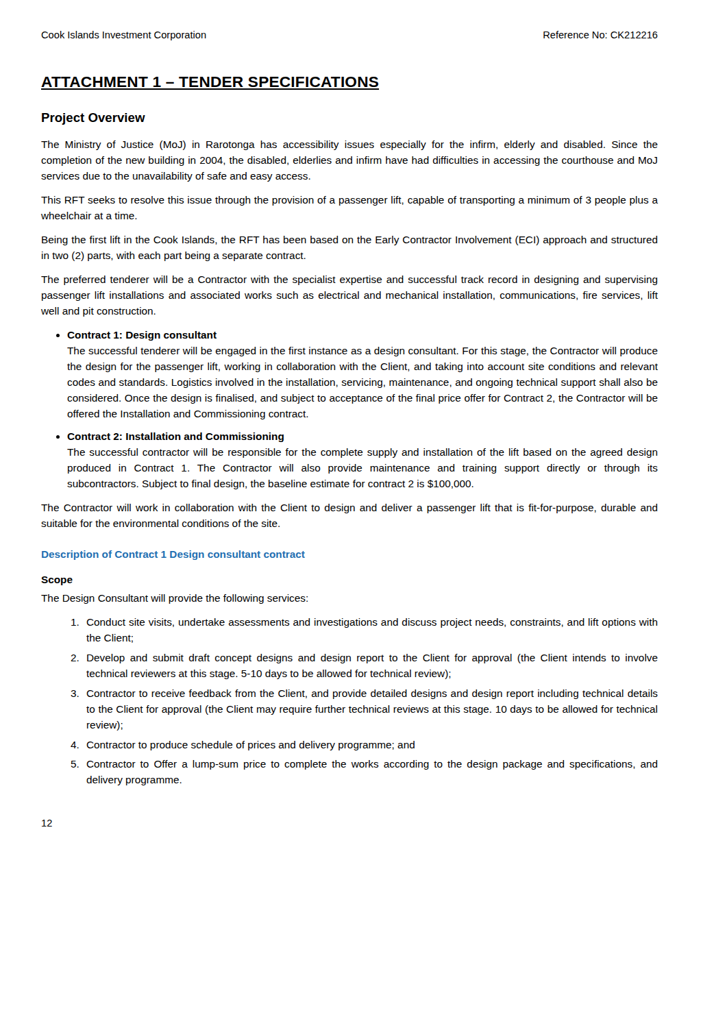Cook Islands Investment Corporation Reference No: CK212216
ATTACHMENT 1 – TENDER SPECIFICATIONS
Project Overview
The Ministry of Justice (MoJ) in Rarotonga has accessibility issues especially for the infirm, elderly and disabled. Since the completion of the new building in 2004, the disabled, elderlies and infirm have had difficulties in accessing the courthouse and MoJ services due to the unavailability of safe and easy access.
This RFT seeks to resolve this issue through the provision of a passenger lift, capable of transporting a minimum of 3 people plus a wheelchair at a time.
Being the first lift in the Cook Islands, the RFT has been based on the Early Contractor Involvement (ECI) approach and structured in two (2) parts, with each part being a separate contract.
The preferred tenderer will be a Contractor with the specialist expertise and successful track record in designing and supervising passenger lift installations and associated works such as electrical and mechanical installation, communications, fire services, lift well and pit construction.
Contract 1: Design consultant
The successful tenderer will be engaged in the first instance as a design consultant. For this stage, the Contractor will produce the design for the passenger lift, working in collaboration with the Client, and taking into account site conditions and relevant codes and standards. Logistics involved in the installation, servicing, maintenance, and ongoing technical support shall also be considered. Once the design is finalised, and subject to acceptance of the final price offer for Contract 2, the Contractor will be offered the Installation and Commissioning contract.
Contract 2: Installation and Commissioning
The successful contractor will be responsible for the complete supply and installation of the lift based on the agreed design produced in Contract 1. The Contractor will also provide maintenance and training support directly or through its subcontractors. Subject to final design, the baseline estimate for contract 2 is $100,000.
The Contractor will work in collaboration with the Client to design and deliver a passenger lift that is fit-for-purpose, durable and suitable for the environmental conditions of the site.
Description of Contract 1 Design consultant contract
Scope
The Design Consultant will provide the following services:
Conduct site visits, undertake assessments and investigations and discuss project needs, constraints, and lift options with the Client;
Develop and submit draft concept designs and design report to the Client for approval (the Client intends to involve technical reviewers at this stage. 5-10 days to be allowed for technical review);
Contractor to receive feedback from the Client, and provide detailed designs and design report including technical details to the Client for approval (the Client may require further technical reviews at this stage. 10 days to be allowed for technical review);
Contractor to produce schedule of prices and delivery programme; and
Contractor to Offer a lump-sum price to complete the works according to the design package and specifications, and delivery programme.
12